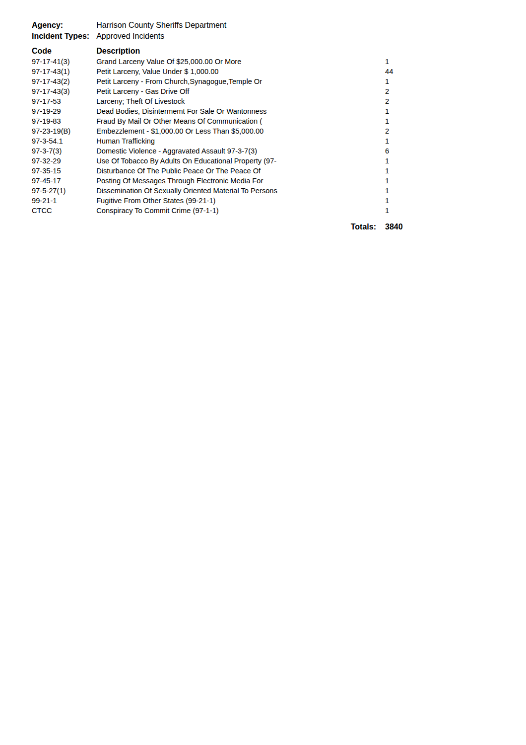| Agency: | Harrison County Sheriffs Department |
| Incident Types: | Approved Incidents |
| Code | Description | |
| 97-17-41(3) | Grand Larceny Value Of $25,000.00 Or More | 1 |
| 97-17-43(1) | Petit Larceny, Value Under $ 1,000.00 | 44 |
| 97-17-43(2) | Petit Larceny - From Church,Synagogue,Temple Or | 1 |
| 97-17-43(3) | Petit Larceny - Gas Drive Off | 2 |
| 97-17-53 | Larceny; Theft Of Livestock | 2 |
| 97-19-29 | Dead Bodies, Disintermemt For Sale Or Wantonness | 1 |
| 97-19-83 | Fraud By Mail Or Other Means Of Communication ( | 1 |
| 97-23-19(B) | Embezzlement - $1,000.00 Or Less Than $5,000.00 | 2 |
| 97-3-54.1 | Human Trafficking | 1 |
| 97-3-7(3) | Domestic Violence - Aggravated Assault 97-3-7(3) | 6 |
| 97-32-29 | Use Of Tobacco By Adults On Educational Property (97- | 1 |
| 97-35-15 | Disturbance Of The Public Peace Or The Peace Of | 1 |
| 97-45-17 | Posting Of Messages Through Electronic Media For | 1 |
| 97-5-27(1) | Dissemination Of Sexually Oriented Material To Persons | 1 |
| 99-21-1 | Fugitive From Other States (99-21-1) | 1 |
| CTCC | Conspiracy To Commit Crime (97-1-1) | 1 |
| | Totals: | 3840 |